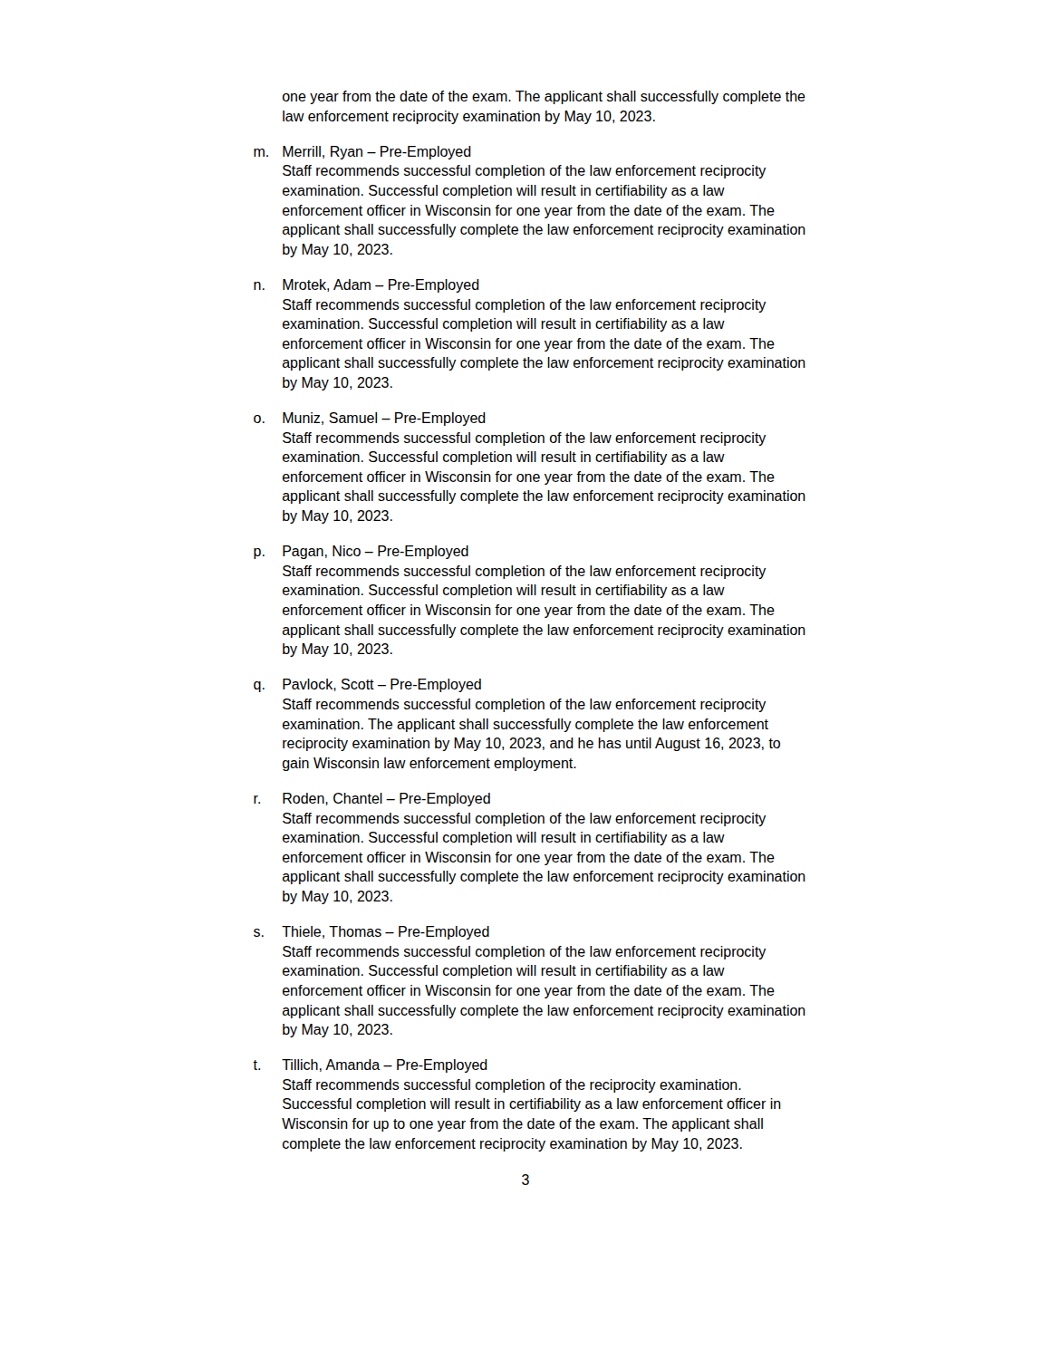one year from the date of the exam. The applicant shall successfully complete the law enforcement reciprocity examination by May 10, 2023.
m.
Merrill, Ryan – Pre-Employed
Staff recommends successful completion of the law enforcement reciprocity examination. Successful completion will result in certifiability as a law enforcement officer in Wisconsin for one year from the date of the exam. The applicant shall successfully complete the law enforcement reciprocity examination by May 10, 2023.
n.
Mrotek, Adam – Pre-Employed
Staff recommends successful completion of the law enforcement reciprocity examination. Successful completion will result in certifiability as a law enforcement officer in Wisconsin for one year from the date of the exam. The applicant shall successfully complete the law enforcement reciprocity examination by May 10, 2023.
o.
Muniz, Samuel – Pre-Employed
Staff recommends successful completion of the law enforcement reciprocity examination. Successful completion will result in certifiability as a law enforcement officer in Wisconsin for one year from the date of the exam. The applicant shall successfully complete the law enforcement reciprocity examination by May 10, 2023.
p.
Pagan, Nico – Pre-Employed
Staff recommends successful completion of the law enforcement reciprocity examination. Successful completion will result in certifiability as a law enforcement officer in Wisconsin for one year from the date of the exam. The applicant shall successfully complete the law enforcement reciprocity examination by May 10, 2023.
q.
Pavlock, Scott – Pre-Employed
Staff recommends successful completion of the law enforcement reciprocity examination. The applicant shall successfully complete the law enforcement reciprocity examination by May 10, 2023, and he has until August 16, 2023, to gain Wisconsin law enforcement employment.
r.
Roden, Chantel – Pre-Employed
Staff recommends successful completion of the law enforcement reciprocity examination. Successful completion will result in certifiability as a law enforcement officer in Wisconsin for one year from the date of the exam. The applicant shall successfully complete the law enforcement reciprocity examination by May 10, 2023.
s.
Thiele, Thomas – Pre-Employed
Staff recommends successful completion of the law enforcement reciprocity examination. Successful completion will result in certifiability as a law enforcement officer in Wisconsin for one year from the date of the exam. The applicant shall successfully complete the law enforcement reciprocity examination by May 10, 2023.
t.
Tillich, Amanda – Pre-Employed
Staff recommends successful completion of the reciprocity examination. Successful completion will result in certifiability as a law enforcement officer in Wisconsin for up to one year from the date of the exam. The applicant shall complete the law enforcement reciprocity examination by May 10, 2023.
3